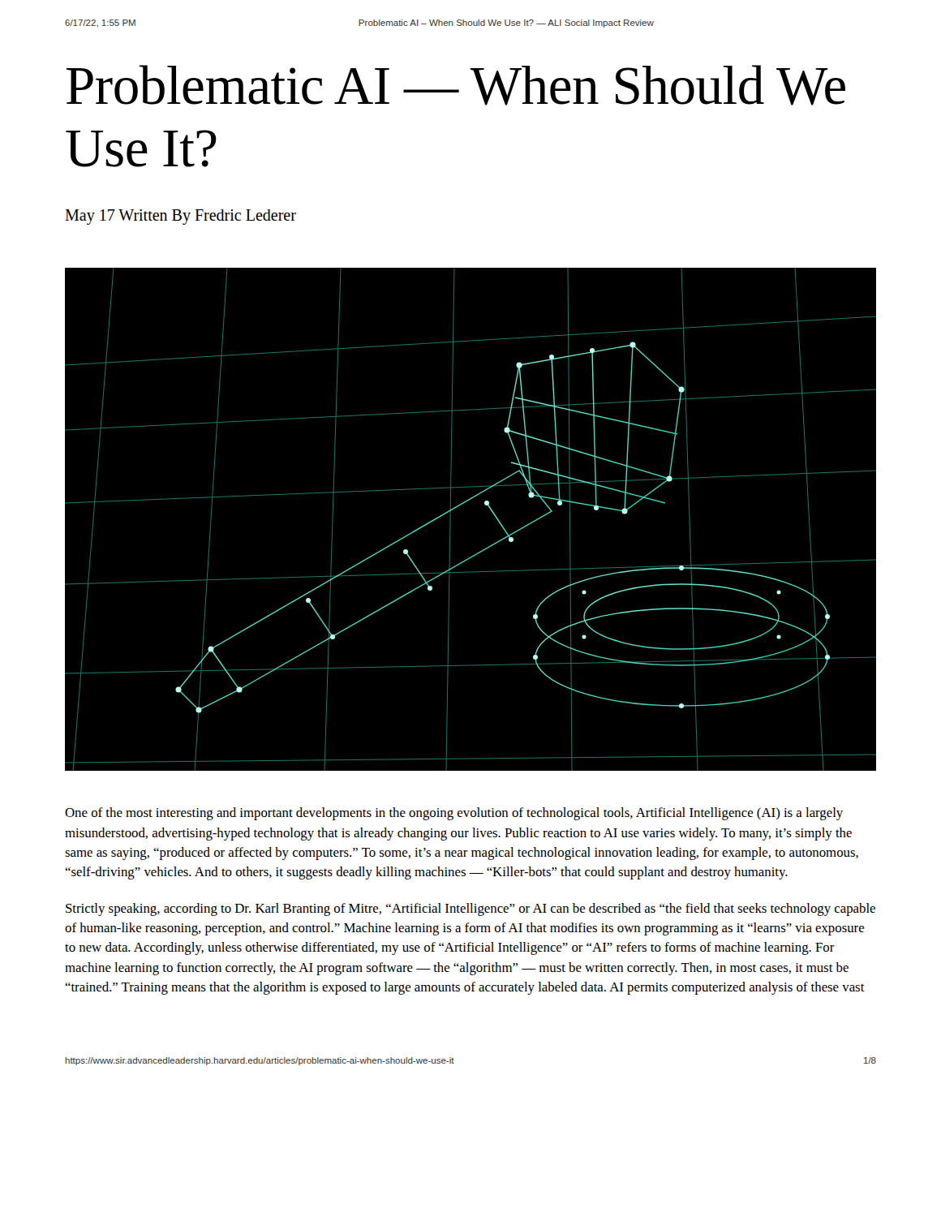6/17/22, 1:55 PM Problematic AI – When Should We Use It? — ALI Social Impact Review
Problematic AI — When Should We Use It?
May 17 Written By Fredric Lederer
One of the most interesting and important developments in the ongoing evolution of technological tools, Artificial Intelligence (AI) is a largely misunderstood, advertising-hyped technology that is already changing our lives. Public reaction to AI use varies widely. To many, it’s simply the same as saying, “produced or affected by computers.” To some, it’s a near magical technological innovation leading, for example, to autonomous, “self-driving” vehicles. And to others, it suggests deadly killing machines — “Killer-bots” that could supplant and destroy humanity.
Strictly speaking, according to Dr. Karl Branting of Mitre, “Artificial Intelligence” or AI can be described as “the field that seeks technology capable of human-like reasoning, perception, and control.” Machine learning is a form of AI that modifies its own programming as it “learns” via exposure to new data. Accordingly, unless otherwise differentiated, my use of “Artificial Intelligence” or “AI” refers to forms of machine learning. For machine learning to function correctly, the AI program software — the “algorithm” — must be written correctly. Then, in most cases, it must be “trained.” Training means that the algorithm is exposed to large amounts of accurately labeled data. AI permits computerized analysis of these vast
https://www.sir.advancedleadership.harvard.edu/articles/problematic-ai-when-should-we-use-it 1/8